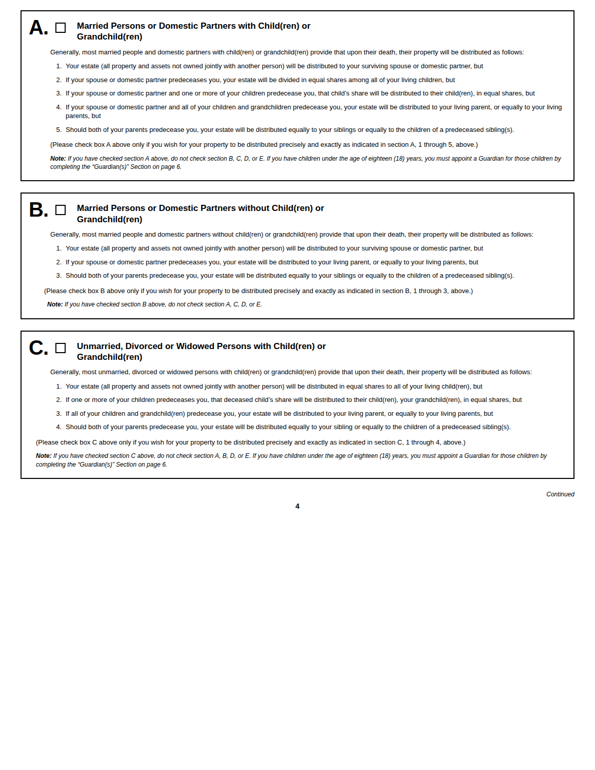A.
Married Persons or Domestic Partners with Child(ren) or
Grandchild(ren)
Generally, most married people and domestic partners with child(ren) or grandchild(ren) provide that upon their death, their property will be distributed as follows:
Your estate (all property and assets not owned jointly with another person) will be distributed to your surviving spouse or domestic partner, but
If your spouse or domestic partner predeceases you, your estate will be divided in equal shares among all of your living children, but
If your spouse or domestic partner and one or more of your children predecease you, that child’s share will be distributed to their child(ren), in equal shares, but
If your spouse or domestic partner and all of your children and grandchildren predecease you, your estate will be distributed to your living parent, or equally to your living parents, but
Should both of your parents predecease you, your estate will be distributed equally to your siblings or equally to the children of a predeceased sibling(s).
(Please check box A above only if you wish for your property to be distributed precisely and exactly as indicated in section A, 1 through 5, above.)
Note: If you have checked section A above, do not check section B, C, D, or E. If you have children under the age of eighteen (18) years, you must appoint a Guardian for those children by completing the “Guardian(s)” Section on page 6.
B.
Married Persons or Domestic Partners without Child(ren) or
Grandchild(ren)
Generally, most married people and domestic partners without child(ren) or grandchild(ren) provide that upon their death, their property will be distributed as follows:
Your estate (all property and assets not owned jointly with another person) will be distributed to your surviving spouse or domestic partner, but
If your spouse or domestic partner predeceases you, your estate will be distributed to your living parent, or equally to your living parents, but
Should both of your parents predecease you, your estate will be distributed equally to your siblings or equally to the children of a predeceased sibling(s).
(Please check box B above only if you wish for your property to be distributed precisely and exactly as indicated in section B, 1 through 3, above.)
Note: If you have checked section B above, do not check section A, C, D, or E.
C.
Unmarried, Divorced or Widowed Persons with Child(ren) or
Grandchild(ren)
Generally, most unmarried, divorced or widowed persons with child(ren) or grandchild(ren) provide that upon their death, their property will be distributed as follows:
Your estate (all property and assets not owned jointly with another person) will be distributed in equal shares to all of your living child(ren), but
If one or more of your children predeceases you, that deceased child’s share will be distributed to their child(ren), your grandchild(ren), in equal shares, but
If all of your children and grandchild(ren) predecease you, your estate will be distributed to your living parent, or equally to your living parents, but
Should both of your parents predecease you, your estate will be distributed equally to your sibling or equally to the children of a predeceased sibling(s).
(Please check box C above only if you wish for your property to be distributed precisely and exactly as indicated in section C, 1 through 4, above.)
Note: If you have checked section C above, do not check section A, B, D, or E. If you have children under the age of eighteen (18) years, you must appoint a Guardian for those children by completing the “Guardian(s)” Section on page 6.
Continued
4